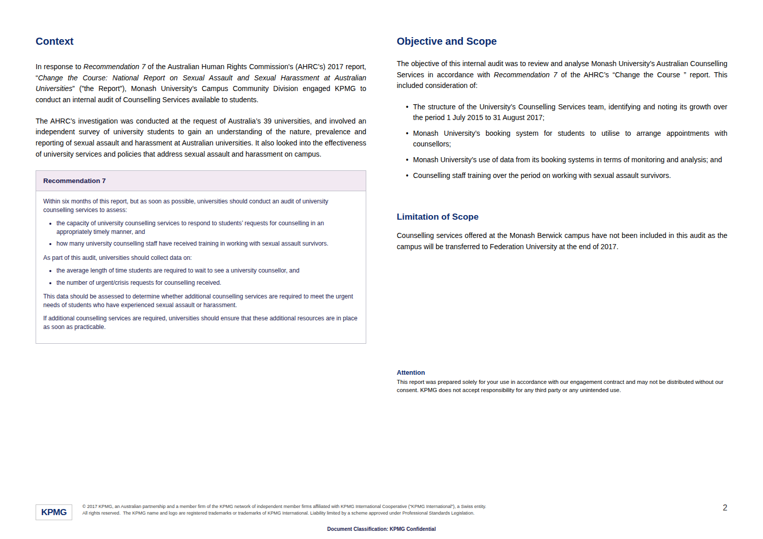Context
In response to Recommendation 7 of the Australian Human Rights Commission's (AHRC’s) 2017 report, “Change the Course: National Report on Sexual Assault and Sexual Harassment at Australian Universities” (”the Report”), Monash University’s Campus Community Division engaged KPMG to conduct an internal audit of Counselling Services available to students.
The AHRC’s investigation was conducted at the request of Australia’s 39 universities, and involved an independent survey of university students to gain an understanding of the nature, prevalence and reporting of sexual assault and harassment at Australian universities. It also looked into the effectiveness of university services and policies that address sexual assault and harassment on campus.
Recommendation 7
Within six months of this report, but as soon as possible, universities should conduct an audit of university counselling services to assess:
the capacity of university counselling services to respond to students’ requests for counselling in an appropriately timely manner, and
how many university counselling staff have received training in working with sexual assault survivors.
As part of this audit, universities should collect data on:
the average length of time students are required to wait to see a university counsellor, and
the number of urgent/crisis requests for counselling received.
This data should be assessed to determine whether additional counselling services are required to meet the urgent needs of students who have experienced sexual assault or harassment.
If additional counselling services are required, universities should ensure that these additional resources are in place as soon as practicable.
Objective and Scope
The objective of this internal audit was to review and analyse Monash University’s Australian Counselling Services in accordance with Recommendation 7 of the AHRC’s “Change the Course ” report. This included consideration of:
The structure of the University’s Counselling Services team, identifying and noting its growth over the period 1 July 2015 to 31 August 2017;
Monash University’s booking system for students to utilise to arrange appointments with counsellors;
Monash University’s use of data from its booking systems in terms of monitoring and analysis; and
Counselling staff training over the period on working with sexual assault survivors.
Limitation of Scope
Counselling services offered at the Monash Berwick campus have not been included in this audit as the campus will be transferred to Federation University at the end of 2017.
Attention
This report was prepared solely for your use in accordance with our engagement contract and may not be distributed without our consent. KPMG does not accept responsibility for any third party or any unintended use.
KPMG
© 2017 KPMG, an Australian partnership and a member firm of the KPMG network of independent member firms affiliated with KPMG International Cooperative (“KPMG International”), a Swiss entity.
All rights reserved. The KPMG name and logo are registered trademarks or trademarks of KPMG International. Liability limited by a scheme approved under Professional Standards Legislation.
2
Document Classification: KPMG Confidential